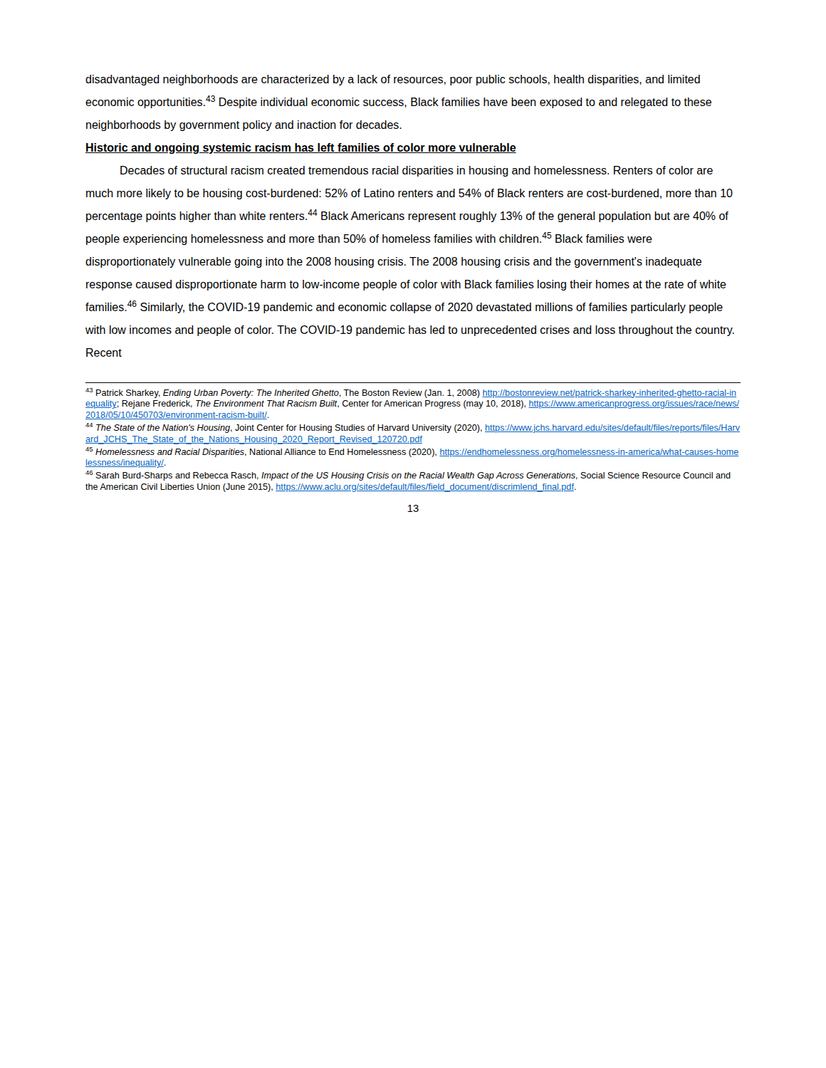disadvantaged neighborhoods are characterized by a lack of resources, poor public schools, health disparities, and limited economic opportunities.43 Despite individual economic success, Black families have been exposed to and relegated to these neighborhoods by government policy and inaction for decades.
Historic and ongoing systemic racism has left families of color more vulnerable
Decades of structural racism created tremendous racial disparities in housing and homelessness. Renters of color are much more likely to be housing cost-burdened: 52% of Latino renters and 54% of Black renters are cost-burdened, more than 10 percentage points higher than white renters.44 Black Americans represent roughly 13% of the general population but are 40% of people experiencing homelessness and more than 50% of homeless families with children.45 Black families were disproportionately vulnerable going into the 2008 housing crisis. The 2008 housing crisis and the government's inadequate response caused disproportionate harm to low-income people of color with Black families losing their homes at the rate of white families.46 Similarly, the COVID-19 pandemic and economic collapse of 2020 devastated millions of families particularly people with low incomes and people of color. The COVID-19 pandemic has led to unprecedented crises and loss throughout the country. Recent
43 Patrick Sharkey, Ending Urban Poverty: The Inherited Ghetto, The Boston Review (Jan. 1, 2008) http://bostonreview.net/patrick-sharkey-inherited-ghetto-racial-inequality; Rejane Frederick, The Environment That Racism Built, Center for American Progress (may 10, 2018), https://www.americanprogress.org/issues/race/news/2018/05/10/450703/environment-racism-built/.
44 The State of the Nation's Housing, Joint Center for Housing Studies of Harvard University (2020), https://www.jchs.harvard.edu/sites/default/files/reports/files/Harvard_JCHS_The_State_of_the_Nations_Housing_2020_Report_Revised_120720.pdf
45 Homelessness and Racial Disparities, National Alliance to End Homelessness (2020), https://endhomelessness.org/homelessness-in-america/what-causes-homelessness/inequality/.
46 Sarah Burd-Sharps and Rebecca Rasch, Impact of the US Housing Crisis on the Racial Wealth Gap Across Generations, Social Science Resource Council and the American Civil Liberties Union (June 2015), https://www.aclu.org/sites/default/files/field_document/discrimlend_final.pdf.
13